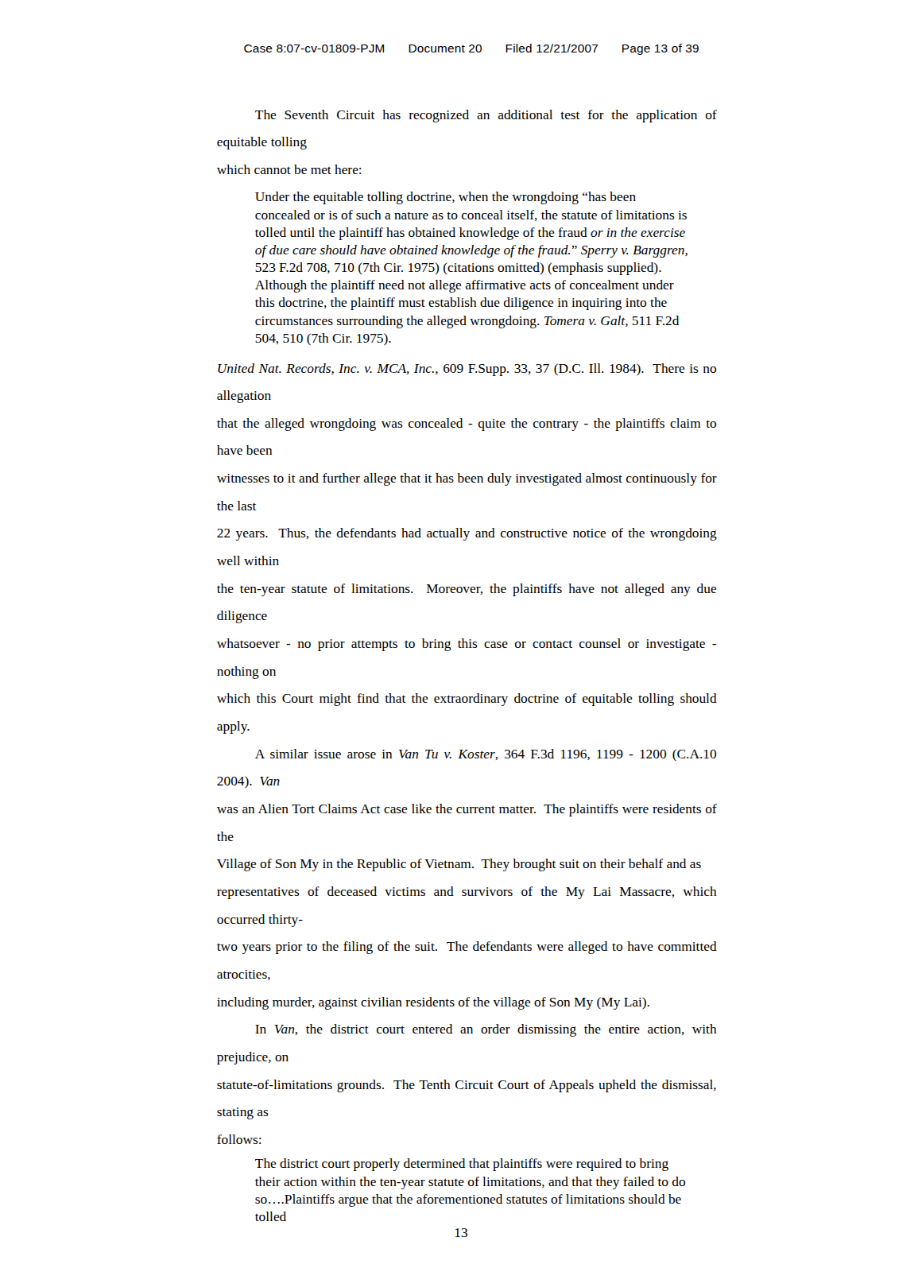Case 8:07-cv-01809-PJM Document 20 Filed 12/21/2007 Page 13 of 39
The Seventh Circuit has recognized an additional test for the application of equitable tolling
which cannot be met here:
Under the equitable tolling doctrine, when the wrongdoing “has been concealed or is of such a nature as to conceal itself, the statute of limitations is tolled until the plaintiff has obtained knowledge of the fraud or in the exercise of due care should have obtained knowledge of the fraud.” Sperry v. Barggren, 523 F.2d 708, 710 (7th Cir. 1975) (citations omitted) (emphasis supplied). Although the plaintiff need not allege affirmative acts of concealment under this doctrine, the plaintiff must establish due diligence in inquiring into the circumstances surrounding the alleged wrongdoing. Tomera v. Galt, 511 F.2d 504, 510 (7th Cir. 1975).
United Nat. Records, Inc. v. MCA, Inc., 609 F.Supp. 33, 37 (D.C. Ill. 1984). There is no allegation
that the alleged wrongdoing was concealed - quite the contrary - the plaintiffs claim to have been
witnesses to it and further allege that it has been duly investigated almost continuously for the last
22 years. Thus, the defendants had actually and constructive notice of the wrongdoing well within
the ten-year statute of limitations. Moreover, the plaintiffs have not alleged any due diligence
whatsoever - no prior attempts to bring this case or contact counsel or investigate - nothing on
which this Court might find that the extraordinary doctrine of equitable tolling should apply.
A similar issue arose in Van Tu v. Koster, 364 F.3d 1196, 1199 - 1200 (C.A.10 2004). Van
was an Alien Tort Claims Act case like the current matter. The plaintiffs were residents of the
Village of Son My in the Republic of Vietnam. They brought suit on their behalf and as
representatives of deceased victims and survivors of the My Lai Massacre, which occurred thirty-
two years prior to the filing of the suit. The defendants were alleged to have committed atrocities,
including murder, against civilian residents of the village of Son My (My Lai).
In Van, the district court entered an order dismissing the entire action, with prejudice, on
statute-of-limitations grounds. The Tenth Circuit Court of Appeals upheld the dismissal, stating as
follows:
The district court properly determined that plaintiffs were required to bring their action within the ten-year statute of limitations, and that they failed to do so….Plaintiffs argue that the aforementioned statutes of limitations should be tolled
13